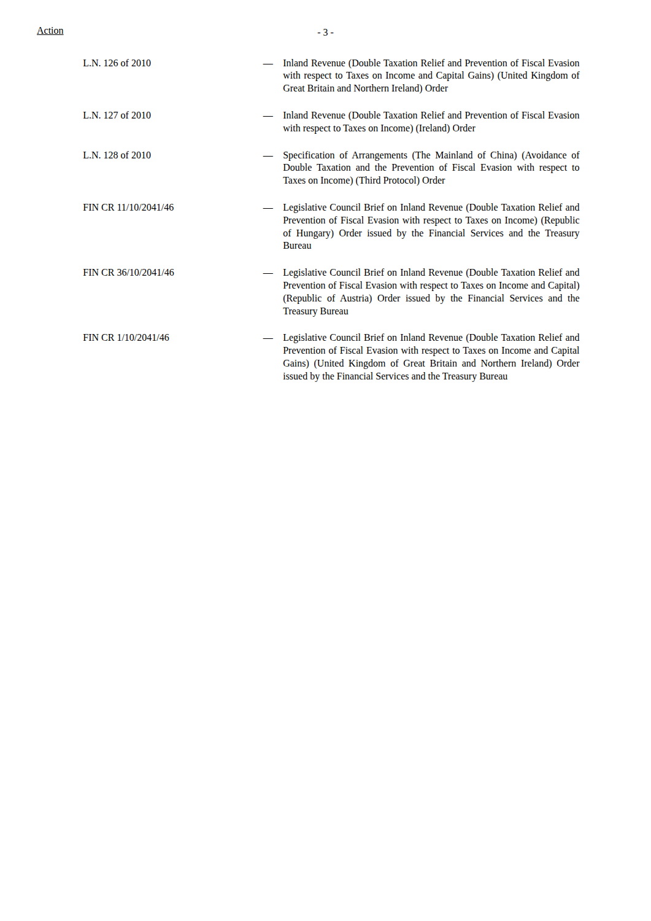Action
- 3 -
| L.N. 126 of 2010 | — | Inland Revenue (Double Taxation Relief and Prevention of Fiscal Evasion with respect to Taxes on Income and Capital Gains) (United Kingdom of Great Britain and Northern Ireland) Order |
| L.N. 127 of 2010 | — | Inland Revenue (Double Taxation Relief and Prevention of Fiscal Evasion with respect to Taxes on Income) (Ireland) Order |
| L.N. 128 of 2010 | — | Specification of Arrangements (The Mainland of China) (Avoidance of Double Taxation and the Prevention of Fiscal Evasion with respect to Taxes on Income) (Third Protocol) Order |
| FIN CR 11/10/2041/46 | — | Legislative Council Brief on Inland Revenue (Double Taxation Relief and Prevention of Fiscal Evasion with respect to Taxes on Income) (Republic of Hungary) Order issued by the Financial Services and the Treasury Bureau |
| FIN CR 36/10/2041/46 | — | Legislative Council Brief on Inland Revenue (Double Taxation Relief and Prevention of Fiscal Evasion with respect to Taxes on Income and Capital) (Republic of Austria) Order issued by the Financial Services and the Treasury Bureau |
| FIN CR 1/10/2041/46 | — | Legislative Council Brief on Inland Revenue (Double Taxation Relief and Prevention of Fiscal Evasion with respect to Taxes on Income and Capital Gains) (United Kingdom of Great Britain and Northern Ireland) Order issued by the Financial Services and the Treasury Bureau |